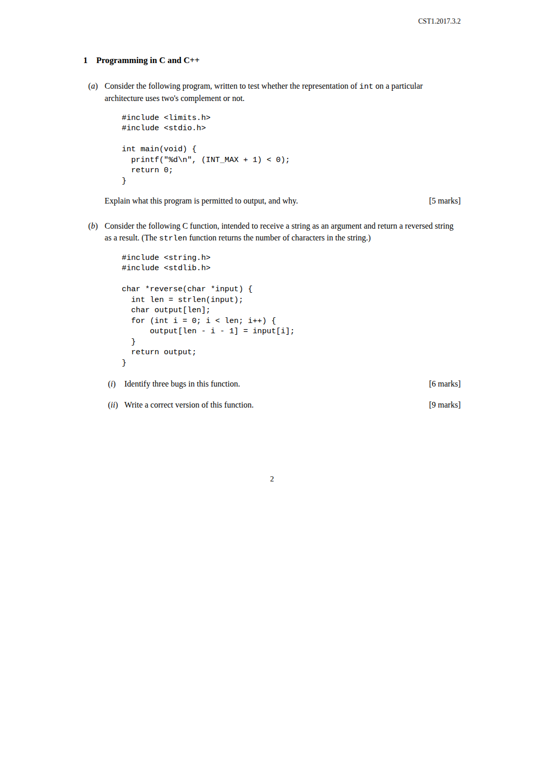CST1.2017.3.2
1 Programming in C and C++
(a)
Consider the following program, written to test whether the representation of int on a particular architecture uses two's complement or not.
#include <limits.h>
#include <stdio.h>

int main(void) {
  printf("%d\n", (INT_MAX + 1) < 0);
  return 0;
}
Explain what this program is permitted to output, and why. [5 marks]
(b)
Consider the following C function, intended to receive a string as an argument and return a reversed string as a result. (The strlen function returns the number of characters in the string.)
#include <string.h>
#include <stdlib.h>

char *reverse(char *input) {
  int len = strlen(input);
  char output[len];
  for (int i = 0; i < len; i++) {
      output[len - i - 1] = input[i];
  }
  return output;
}
(i)
Identify three bugs in this function. [6 marks]
(ii)
Write a correct version of this function. [9 marks]
2